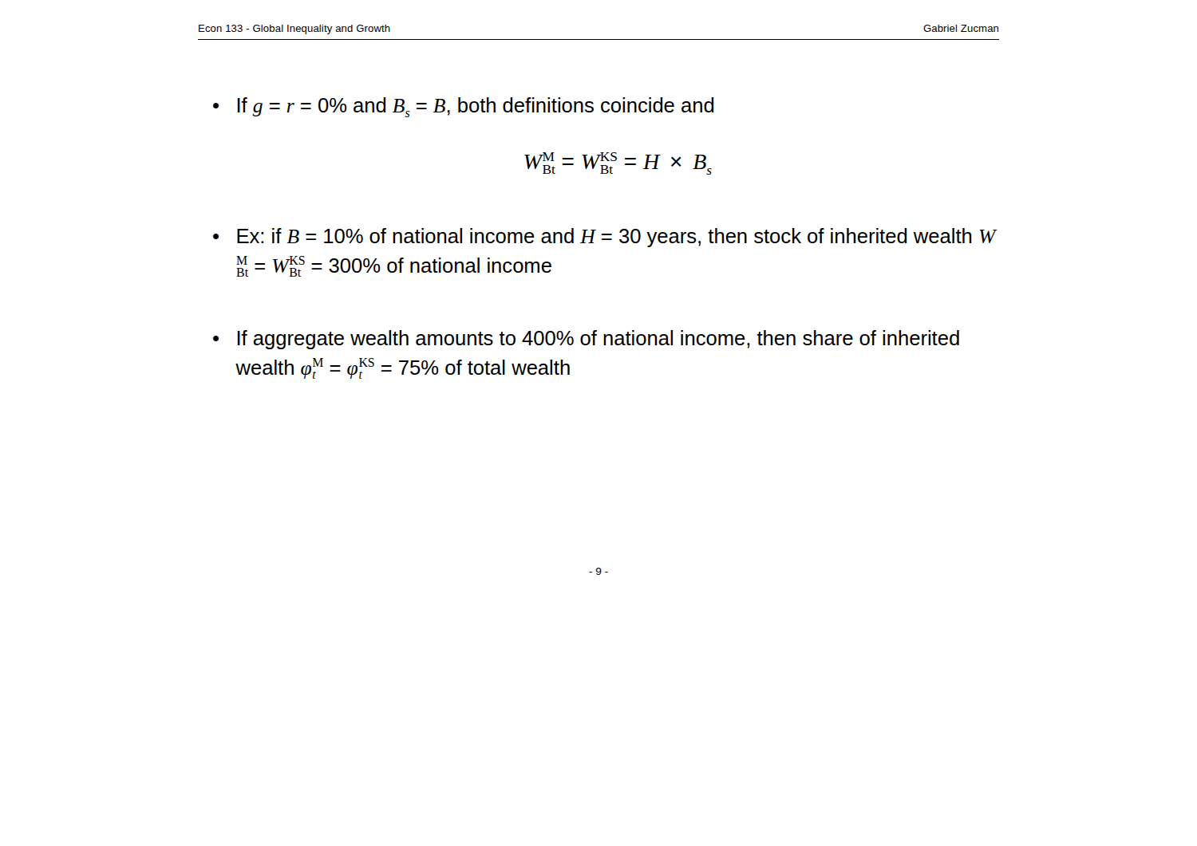Econ 133 - Global Inequality and Growth
Gabriel Zucman
If g = r = 0% and Bs = B, both definitions coincide and WMBt = WKS Bt = H × Bs
Ex: if B = 10% of national income and H = 30 years, then stock of inherited wealth WMBt = WKS Bt = 300% of national income
If aggregate wealth amounts to 400% of national income, then share of inherited wealth φMt = φKS t = 75% of total wealth
- 9 -